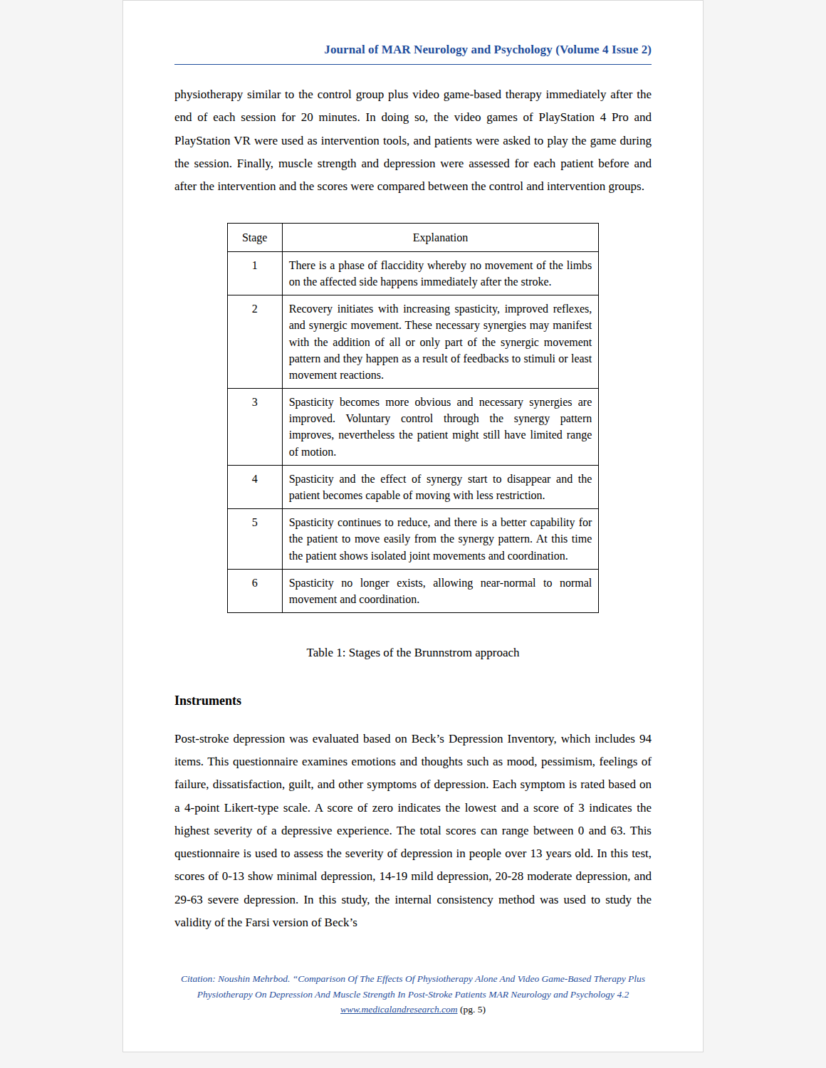Journal of MAR Neurology and Psychology (Volume 4 Issue 2)
physiotherapy similar to the control group plus video game-based therapy immediately after the end of each session for 20 minutes. In doing so, the video games of PlayStation 4 Pro and PlayStation VR were used as intervention tools, and patients were asked to play the game during the session. Finally, muscle strength and depression were assessed for each patient before and after the intervention and the scores were compared between the control and intervention groups.
| Stage | Explanation |
| 1 | There is a phase of flaccidity whereby no movement of the limbs on the affected side happens immediately after the stroke. |
| 2 | Recovery initiates with increasing spasticity, improved reflexes, and synergic movement. These necessary synergies may manifest with the addition of all or only part of the synergic movement pattern and they happen as a result of feedbacks to stimuli or least movement reactions. |
| 3 | Spasticity becomes more obvious and necessary synergies are improved. Voluntary control through the synergy pattern improves, nevertheless the patient might still have limited range of motion. |
| 4 | Spasticity and the effect of synergy start to disappear and the patient becomes capable of moving with less restriction. |
| 5 | Spasticity continues to reduce, and there is a better capability for the patient to move easily from the synergy pattern. At this time the patient shows isolated joint movements and coordination. |
| 6 | Spasticity no longer exists, allowing near-normal to normal movement and coordination. |
Table 1: Stages of the Brunnstrom approach
Instruments
Post-stroke depression was evaluated based on Beck’s Depression Inventory, which includes 94 items. This questionnaire examines emotions and thoughts such as mood, pessimism, feelings of failure, dissatisfaction, guilt, and other symptoms of depression. Each symptom is rated based on a 4-point Likert-type scale. A score of zero indicates the lowest and a score of 3 indicates the highest severity of a depressive experience. The total scores can range between 0 and 63. This questionnaire is used to assess the severity of depression in people over 13 years old. In this test, scores of 0-13 show minimal depression, 14-19 mild depression, 20-28 moderate depression, and 29-63 severe depression. In this study, the internal consistency method was used to study the validity of the Farsi version of Beck’s
Citation: Noushin Mehrbod. “Comparison Of The Effects Of Physiotherapy Alone And Video Game-Based Therapy Plus Physiotherapy On Depression And Muscle Strength In Post-Stroke Patients MAR Neurology and Psychology 4.2
www.medicalandresearch.com (pg. 5)